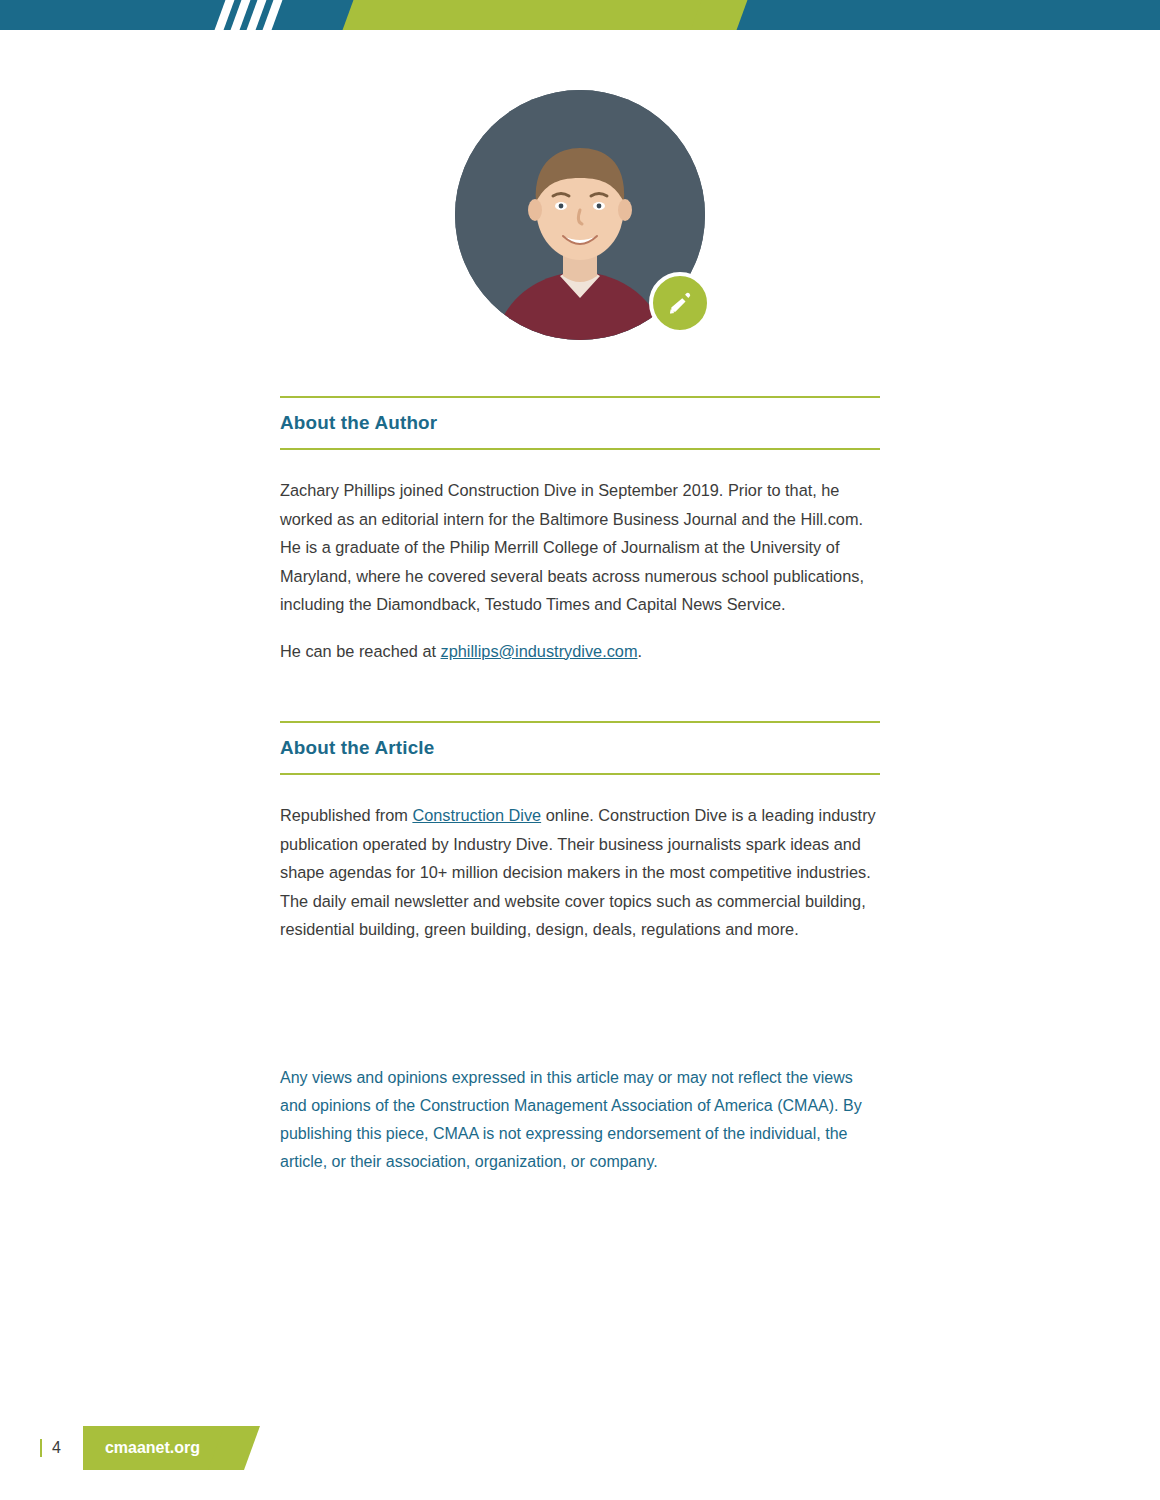About the Author
Zachary Phillips joined Construction Dive in September 2019. Prior to that, he worked as an editorial intern for the Baltimore Business Journal and the Hill.com. He is a graduate of the Philip Merrill College of Journalism at the University of Maryland, where he covered several beats across numerous school publications, including the Diamondback, Testudo Times and Capital News Service.
He can be reached at zphillips@industrydive.com.
About the Article
Republished from Construction Dive online. Construction Dive is a leading industry publication operated by Industry Dive. Their business journalists spark ideas and shape agendas for 10+ million decision makers in the most competitive industries. The daily email newsletter and website cover topics such as commercial building, residential building, green building, design, deals, regulations and more.
Any views and opinions expressed in this article may or may not reflect the views and opinions of the Construction Management Association of America (CMAA). By publishing this piece, CMAA is not expressing endorsement of the individual, the article, or their association, organization, or company.
4
cmaanet.org